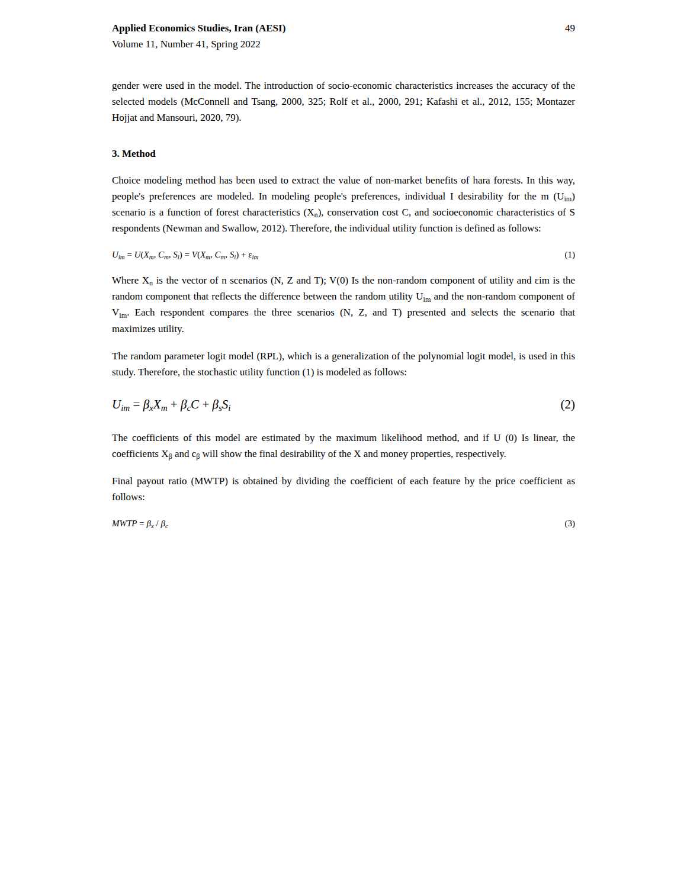Applied Economics Studies, Iran (AESI) 49
Volume 11, Number 41, Spring 2022
gender were used in the model. The introduction of socio-economic characteristics increases the accuracy of the selected models (McConnell and Tsang, 2000, 325; Rolf et al., 2000, 291; Kafashi et al., 2012, 155; Montazer Hojjat and Mansouri, 2020, 79).
3. Method
Choice modeling method has been used to extract the value of non-market benefits of hara forests. In this way, people's preferences are modeled. In modeling people's preferences, individual I desirability for the m (Uim) scenario is a function of forest characteristics (Xn), conservation cost C, and socioeconomic characteristics of S respondents (Newman and Swallow, 2012). Therefore, the individual utility function is defined as follows:
Uim = U(Xm, Cm, Si) = V(Xm, Cm, Si) + εim (1)
Where Xn is the vector of n scenarios (N, Z and T); V(0) Is the non-random component of utility and εim is the random component that reflects the difference between the random utility Uim and the non-random component of Vim. Each respondent compares the three scenarios (N, Z, and T) presented and selects the scenario that maximizes utility.
The random parameter logit model (RPL), which is a generalization of the polynomial logit model, is used in this study. Therefore, the stochastic utility function (1) is modeled as follows:
Uim = βx Xm + βc C + βs Si (2)
The coefficients of this model are estimated by the maximum likelihood method, and if U (0) Is linear, the coefficients Xβ and cβ will show the final desirability of the X and money properties, respectively.
Final payout ratio (MWTP) is obtained by dividing the coefficient of each feature by the price coefficient as follows:
MWTP = βx / βc (3)